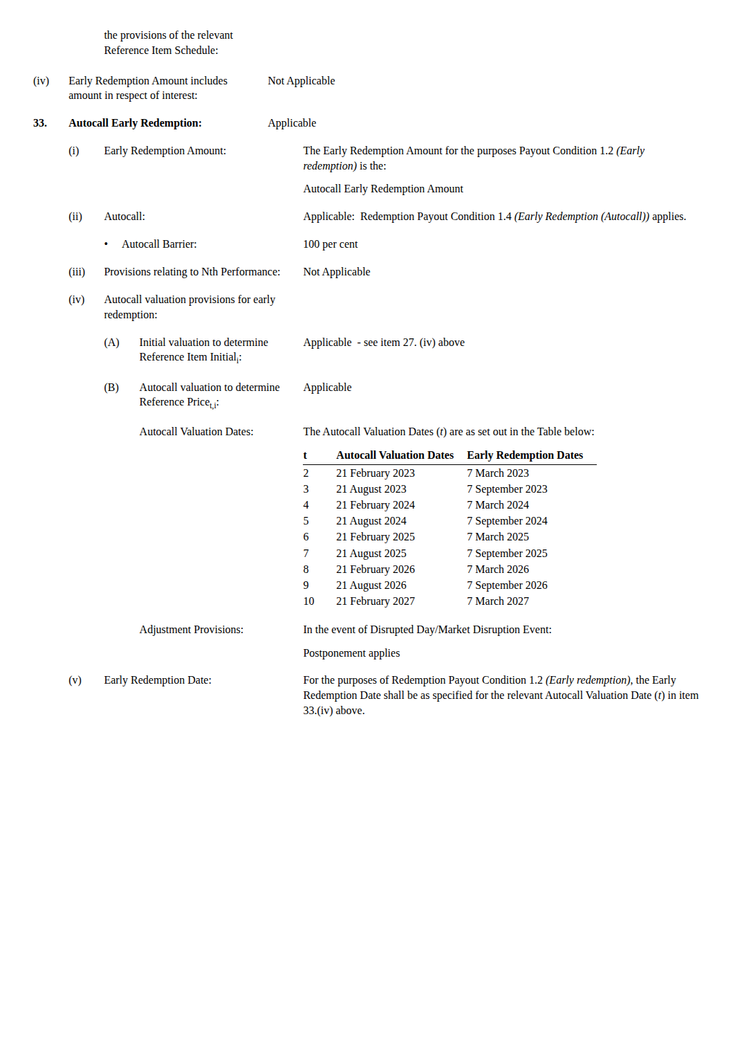the provisions of the relevant
Reference Item Schedule:
(iv)
Early Redemption Amount includes amount in respect of interest:
Not Applicable
33.
Autocall Early Redemption:
Applicable
(i)
Early Redemption Amount:
The Early Redemption Amount for the purposes Payout Condition 1.2 (Early redemption) is the:
Autocall Early Redemption Amount
(ii)
Autocall:
Applicable: Redemption Payout Condition 1.4 (Early Redemption (Autocall)) applies.
•
Autocall Barrier:
100 per cent
(iii)
Provisions relating to Nth Performance:
Not Applicable
(iv)
Autocall valuation provisions for early redemption:
(A)
Initial valuation to determine Reference Item Initiali:
Applicable - see item 27. (iv) above
(B)
Autocall valuation to determine Reference Pricet,i:
Applicable
Autocall Valuation Dates:
The Autocall Valuation Dates (t) are as set out in the Table below:
| t | Autocall Valuation Dates | Early Redemption Dates |
| --- | --- | --- |
| 2 | 21 February 2023 | 7 March 2023 |
| 3 | 21 August 2023 | 7 September 2023 |
| 4 | 21 February 2024 | 7 March 2024 |
| 5 | 21 August 2024 | 7 September 2024 |
| 6 | 21 February 2025 | 7 March 2025 |
| 7 | 21 August 2025 | 7 September 2025 |
| 8 | 21 February 2026 | 7 March 2026 |
| 9 | 21 August 2026 | 7 September 2026 |
| 10 | 21 February 2027 | 7 March 2027 |
Adjustment Provisions:
In the event of Disrupted Day/Market Disruption Event:
Postponement applies
(v)
Early Redemption Date:
For the purposes of Redemption Payout Condition 1.2 (Early redemption), the Early Redemption Date shall be as specified for the relevant Autocall Valuation Date (t) in item 33.(iv) above.